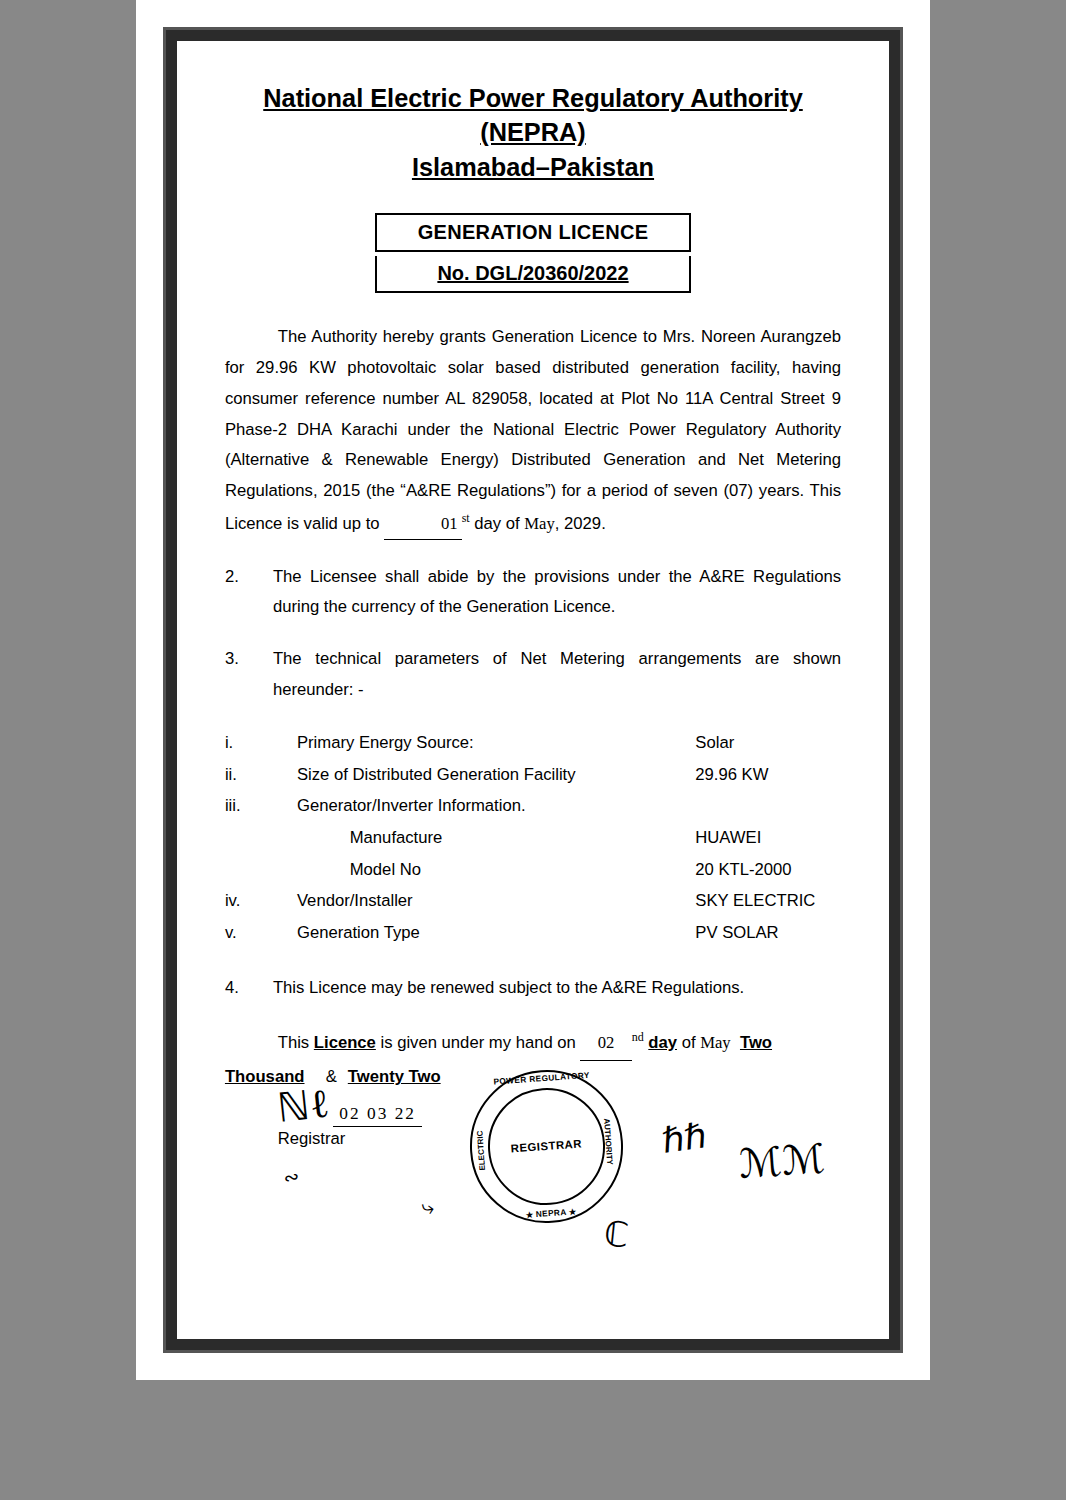National Electric Power Regulatory Authority
(NEPRA)
Islamabad–Pakistan
GENERATION LICENCE
No. DGL/20360/2022
The Authority hereby grants Generation Licence to Mrs. Noreen Aurangzeb for 29.96 KW photovoltaic solar based distributed generation facility, having consumer reference number AL 829058, located at Plot No 11A Central Street 9 Phase-2 DHA Karachi under the National Electric Power Regulatory Authority (Alternative & Renewable Energy) Distributed Generation and Net Metering Regulations, 2015 (the “A&RE Regulations”) for a period of seven (07) years. This Licence is valid up to 01 st day of May, 2029.
2.
The Licensee shall abide by the provisions under the A&RE Regulations during the currency of the Generation Licence.
3.
The technical parameters of Net Metering arrangements are shown hereunder: -
| i. | Primary Energy Source: | Solar |
| ii. | Size of Distributed Generation Facility | 29.96 KW |
| iii. | Generator/Inverter Information. | |
| | Manufacture | HUAWEI |
| | Model No | 20 KTL-2000 |
| iv. | Vendor/Installer | SKY ELECTRIC |
| v. | Generation Type | PV SOLAR |
4.
This Licence may be renewed subject to the A&RE Regulations.
This Licence is given under my hand on 02 nd day of May Two
Thousand & Twenty Two
ℕℓ
02 03 22
Registrar
∾
POWER REGULATORY
ELECTRIC
AUTHORITY
REGISTRAR
★ NEPRA ★
⤷
ℏℏ
ℳℳ
ℂ